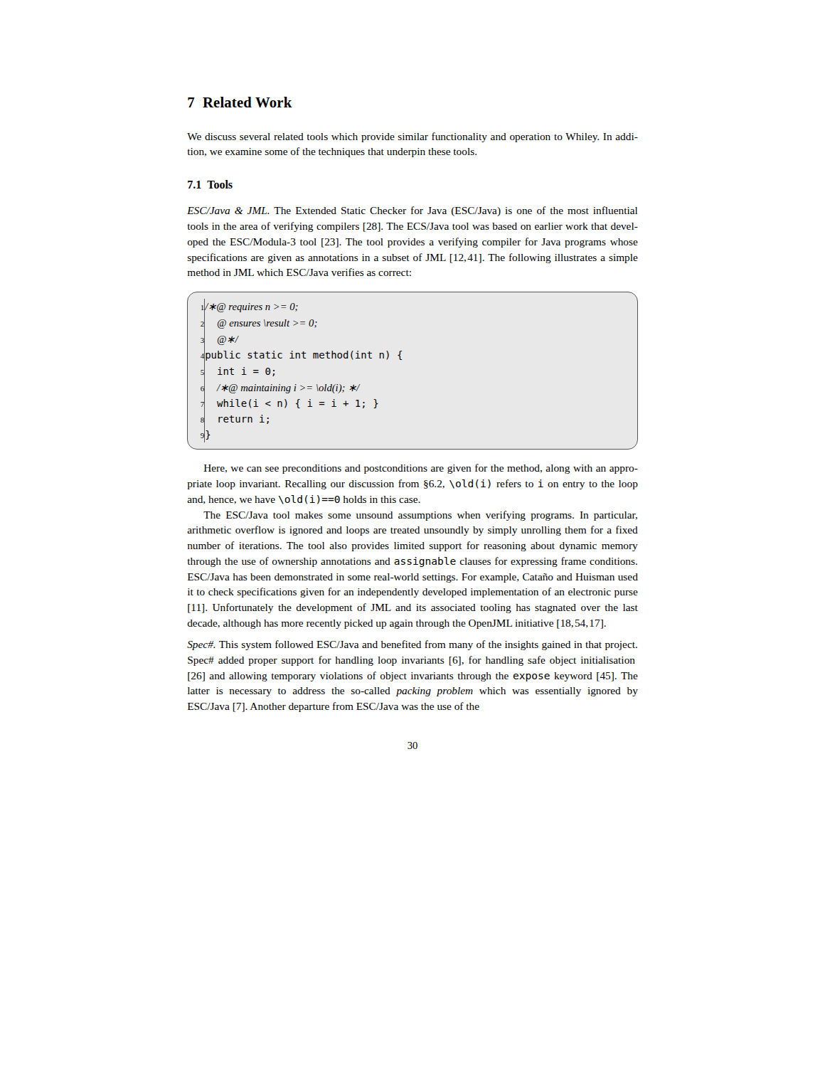7 Related Work
We discuss several related tools which provide similar functionality and operation to Whiley. In addition, we examine some of the techniques that underpin these tools.
7.1 Tools
ESC/Java & JML. The Extended Static Checker for Java (ESC/Java) is one of the most influential tools in the area of verifying compilers [28]. The ECS/Java tool was based on earlier work that developed the ESC/Modula-3 tool [23]. The tool provides a verifying compiler for Java programs whose specifications are given as annotations in a subset of JML [12, 41]. The following illustrates a simple method in JML which ESC/Java verifies as correct:
| 1 | /∗@ requires n >= 0; |
| 2 | @ ensures \result >= 0; |
| 3 | @∗/ |
| 4 | public static int method(int n) { |
| 5 | int i = 0; |
| 6 | /∗@ maintaining i >= \old(i); ∗/ |
| 7 | while(i < n) { i = i + 1; } |
| 8 | return i; |
| 9 | } |
Here, we can see preconditions and postconditions are given for the method, along with an appropriate loop invariant. Recalling our discussion from §6.2, \old(i) refers to i on entry to the loop and, hence, we have \old(i)==0 holds in this case.
The ESC/Java tool makes some unsound assumptions when verifying programs. In particular, arithmetic overflow is ignored and loops are treated unsoundly by simply unrolling them for a fixed number of iterations. The tool also provides limited support for reasoning about dynamic memory through the use of ownership annotations and assignable clauses for expressing frame conditions. ESC/Java has been demonstrated in some real-world settings. For example, Cataño and Huisman used it to check specifications given for an independently developed implementation of an electronic purse [11]. Unfortunately the development of JML and its associated tooling has stagnated over the last decade, although has more recently picked up again through the OpenJML initiative [18, 54, 17].
Spec#. This system followed ESC/Java and benefited from many of the insights gained in that project. Spec# added proper support for handling loop invariants [6], for handling safe object initialisation [26] and allowing temporary violations of object invariants through the expose keyword [45]. The latter is necessary to address the so-called packing problem which was essentially ignored by ESC/Java [7]. Another departure from ESC/Java was the use of the
30